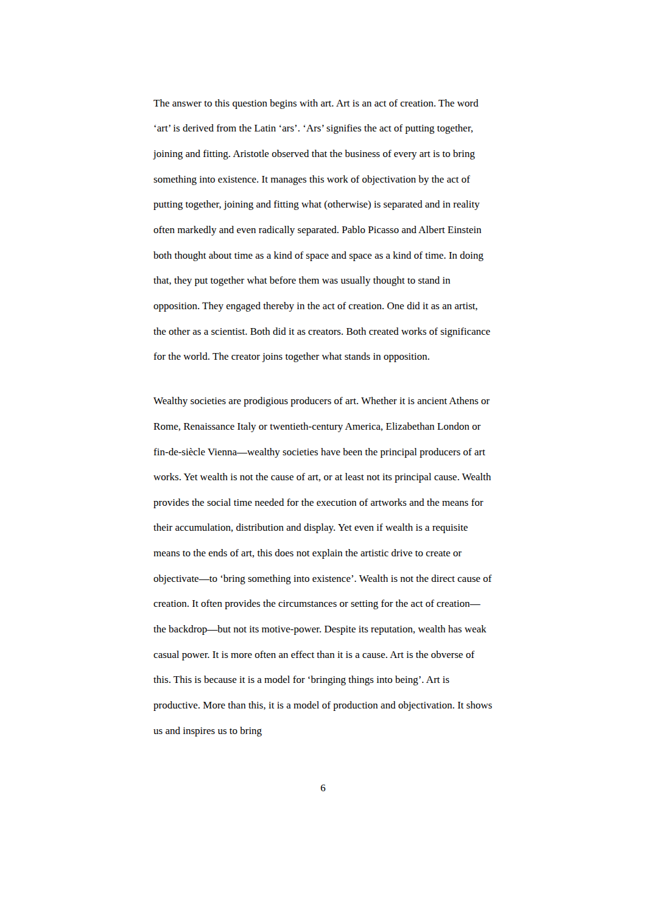The answer to this question begins with art. Art is an act of creation. The word ‘art’ is derived from the Latin ‘ars’. ‘Ars’ signifies the act of putting together, joining and fitting. Aristotle observed that the business of every art is to bring something into existence. It manages this work of objectivation by the act of putting together, joining and fitting what (otherwise) is separated and in reality often markedly and even radically separated. Pablo Picasso and Albert Einstein both thought about time as a kind of space and space as a kind of time. In doing that, they put together what before them was usually thought to stand in opposition. They engaged thereby in the act of creation. One did it as an artist, the other as a scientist. Both did it as creators. Both created works of significance for the world. The creator joins together what stands in opposition.
Wealthy societies are prodigious producers of art. Whether it is ancient Athens or Rome, Renaissance Italy or twentieth-century America, Elizabethan London or fin-de-siècle Vienna—wealthy societies have been the principal producers of art works. Yet wealth is not the cause of art, or at least not its principal cause. Wealth provides the social time needed for the execution of artworks and the means for their accumulation, distribution and display. Yet even if wealth is a requisite means to the ends of art, this does not explain the artistic drive to create or objectivate—to ‘bring something into existence’. Wealth is not the direct cause of creation. It often provides the circumstances or setting for the act of creation—the backdrop—but not its motive-power. Despite its reputation, wealth has weak casual power. It is more often an effect than it is a cause. Art is the obverse of this. This is because it is a model for ‘bringing things into being’. Art is productive. More than this, it is a model of production and objectivation. It shows us and inspires us to bring
6